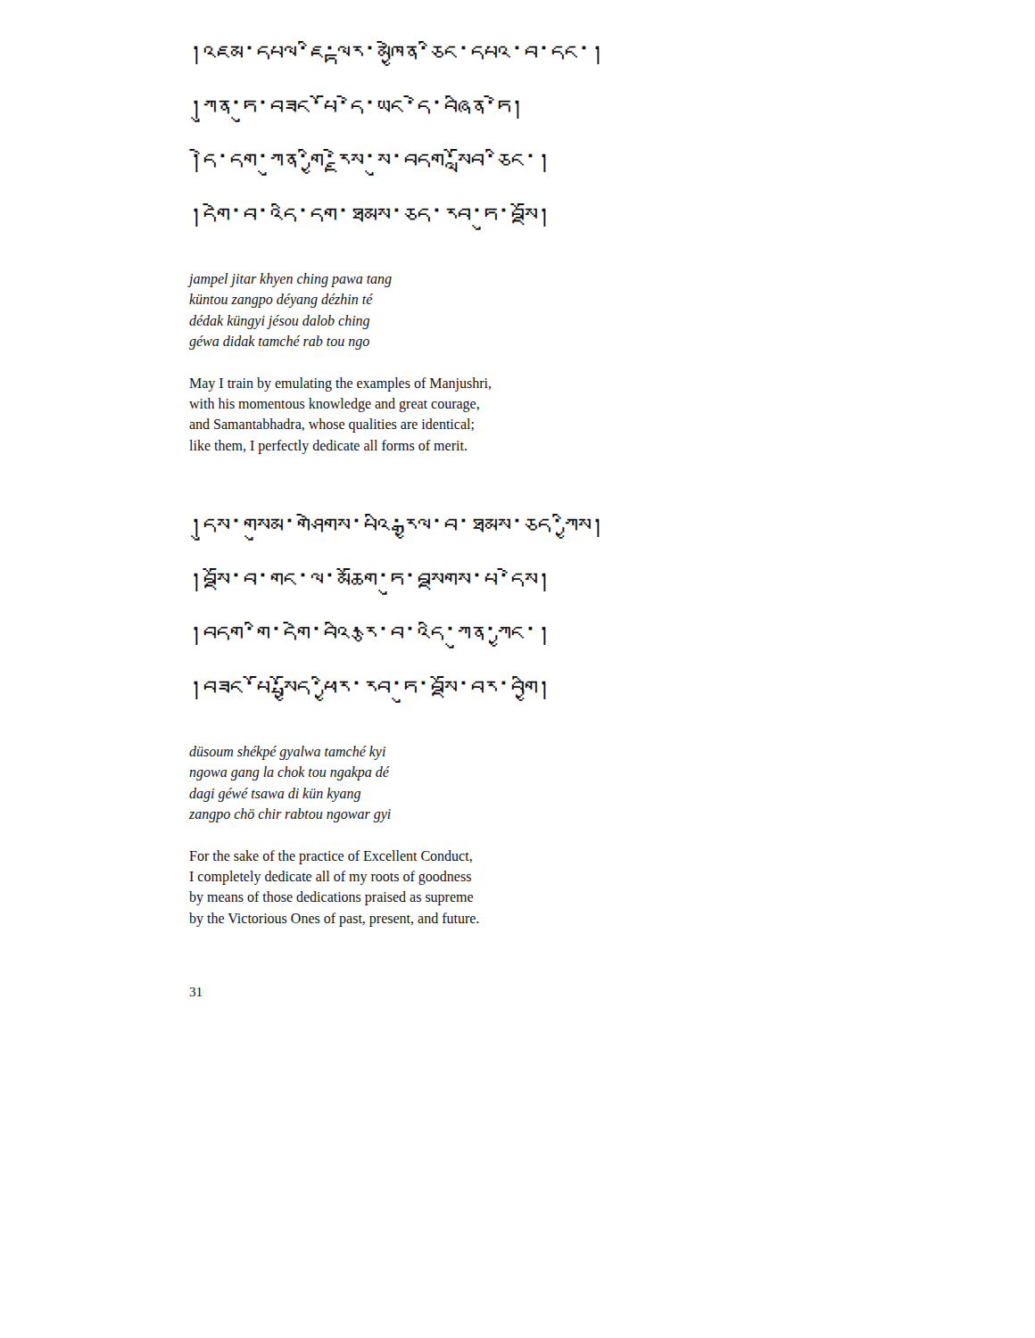།འཇམ་དཔལ་ཇི་ལྟར་མཁྱེན་ཅིང་དཔའ་བ་དང་། །ཀུན་ཏུ་བཟང་པོ་དེ་ཡང་དེ་བཞིན་ཏེ། །དེ་དག་ཀུན་གྱི་རྗེས་སུ་བདག་སློབ་ཅིང་། །དགེ་བ་འདི་དག་ཐམས་ཅད་རབ་ཏུ་བསྔོ།
jampel jitar khyen ching pawa tang küntou zangpo déyang dézhin té dédak küngyi jésou dalob ching géwa didak tamché rab tou ngo
May I train by emulating the examples of Manjushri, with his momentous knowledge and great courage, and Samantabhadra, whose qualities are identical; like them, I perfectly dedicate all forms of merit.
།དུས་གསུམ་གཤེགས་པའི་རྒྱལ་བ་ཐམས་ཅད་ཀྱིས། །བསྔོ་བ་གང་ལ་མཆོག་ཏུ་བསྔགས་པ་དེས། །བདག་གི་དགེ་བའི་རྩ་བ་འདི་ཀུན་ཀྱང་། །བཟང་པོ་སྤྱོད་ཕྱིར་རབ་ཏུ་བསྔོ་བར་བགྱི།
düsoum shékpé gyalwa tamché kyi ngowa gang la chok tou ngakpa dé dagi géwé tsawa di kün kyang zangpo chö chir rabtou ngowar gyi
For the sake of the practice of Excellent Conduct, I completely dedicate all of my roots of goodness by means of those dedications praised as supreme by the Victorious Ones of past, present, and future.
31